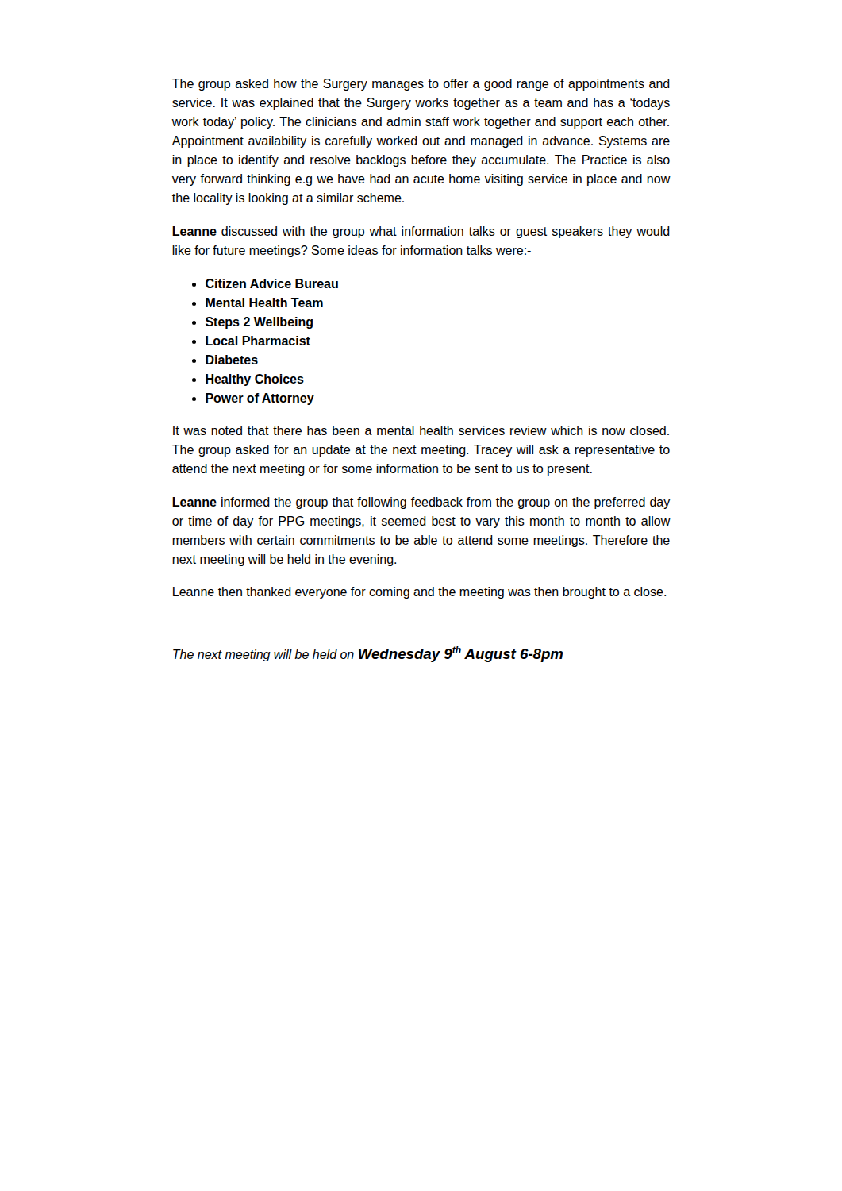The group asked how the Surgery manages to offer a good range of appointments and service. It was explained that the Surgery works together as a team and has a ‘todays work today’ policy. The clinicians and admin staff work together and support each other. Appointment availability is carefully worked out and managed in advance. Systems are in place to identify and resolve backlogs before they accumulate. The Practice is also very forward thinking e.g we have had an acute home visiting service in place and now the locality is looking at a similar scheme.
Leanne discussed with the group what information talks or guest speakers they would like for future meetings? Some ideas for information talks were:-
Citizen Advice Bureau
Mental Health Team
Steps 2 Wellbeing
Local Pharmacist
Diabetes
Healthy Choices
Power of Attorney
It was noted that there has been a mental health services review which is now closed. The group asked for an update at the next meeting. Tracey will ask a representative to attend the next meeting or for some information to be sent to us to present.
Leanne informed the group that following feedback from the group on the preferred day or time of day for PPG meetings, it seemed best to vary this month to month to allow members with certain commitments to be able to attend some meetings. Therefore the next meeting will be held in the evening.
Leanne then thanked everyone for coming and the meeting was then brought to a close.
The next meeting will be held on Wednesday 9th August 6-8pm